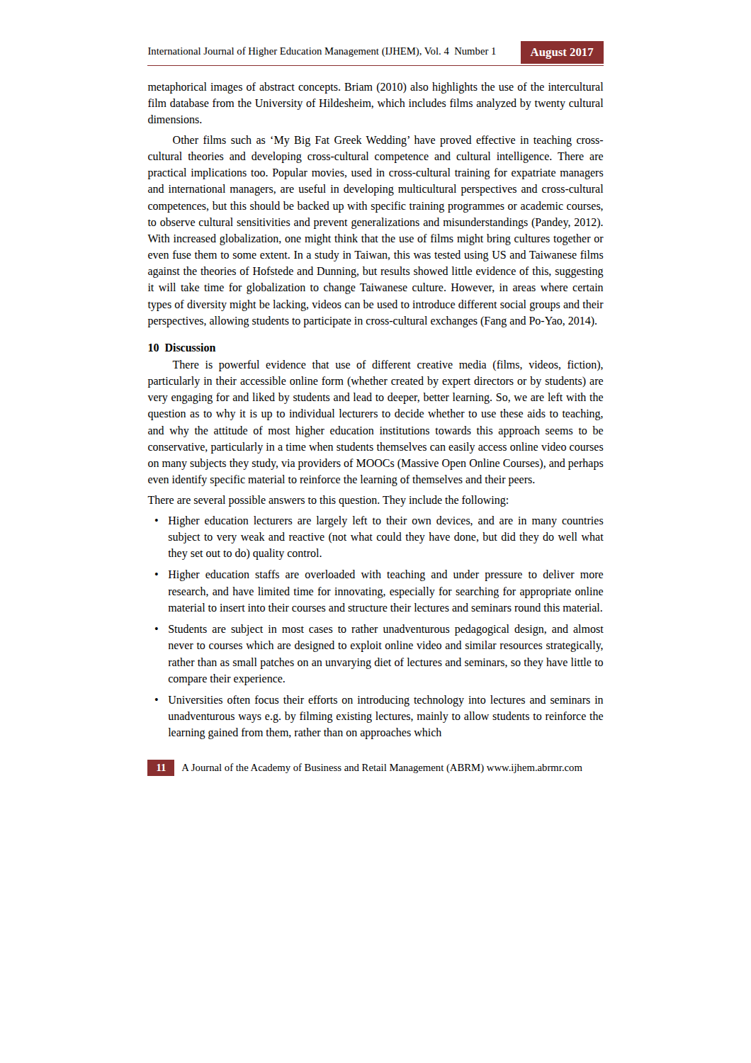International Journal of Higher Education Management (IJHEM), Vol. 4 Number 1
August 2017
metaphorical images of abstract concepts. Briam (2010) also highlights the use of the intercultural film database from the University of Hildesheim, which includes films analyzed by twenty cultural dimensions.
Other films such as ‘My Big Fat Greek Wedding’ have proved effective in teaching cross-cultural theories and developing cross-cultural competence and cultural intelligence. There are practical implications too. Popular movies, used in cross-cultural training for expatriate managers and international managers, are useful in developing multicultural perspectives and cross-cultural competences, but this should be backed up with specific training programmes or academic courses, to observe cultural sensitivities and prevent generalizations and misunderstandings (Pandey, 2012). With increased globalization, one might think that the use of films might bring cultures together or even fuse them to some extent. In a study in Taiwan, this was tested using US and Taiwanese films against the theories of Hofstede and Dunning, but results showed little evidence of this, suggesting it will take time for globalization to change Taiwanese culture. However, in areas where certain types of diversity might be lacking, videos can be used to introduce different social groups and their perspectives, allowing students to participate in cross-cultural exchanges (Fang and Po-Yao, 2014).
10 Discussion
There is powerful evidence that use of different creative media (films, videos, fiction), particularly in their accessible online form (whether created by expert directors or by students) are very engaging for and liked by students and lead to deeper, better learning. So, we are left with the question as to why it is up to individual lecturers to decide whether to use these aids to teaching, and why the attitude of most higher education institutions towards this approach seems to be conservative, particularly in a time when students themselves can easily access online video courses on many subjects they study, via providers of MOOCs (Massive Open Online Courses), and perhaps even identify specific material to reinforce the learning of themselves and their peers.
There are several possible answers to this question. They include the following:
Higher education lecturers are largely left to their own devices, and are in many countries subject to very weak and reactive (not what could they have done, but did they do well what they set out to do) quality control.
Higher education staffs are overloaded with teaching and under pressure to deliver more research, and have limited time for innovating, especially for searching for appropriate online material to insert into their courses and structure their lectures and seminars round this material.
Students are subject in most cases to rather unadventurous pedagogical design, and almost never to courses which are designed to exploit online video and similar resources strategically, rather than as small patches on an unvarying diet of lectures and seminars, so they have little to compare their experience.
Universities often focus their efforts on introducing technology into lectures and seminars in unadventurous ways e.g. by filming existing lectures, mainly to allow students to reinforce the learning gained from them, rather than on approaches which
11 A Journal of the Academy of Business and Retail Management (ABRM) www.ijhem.abrmr.com